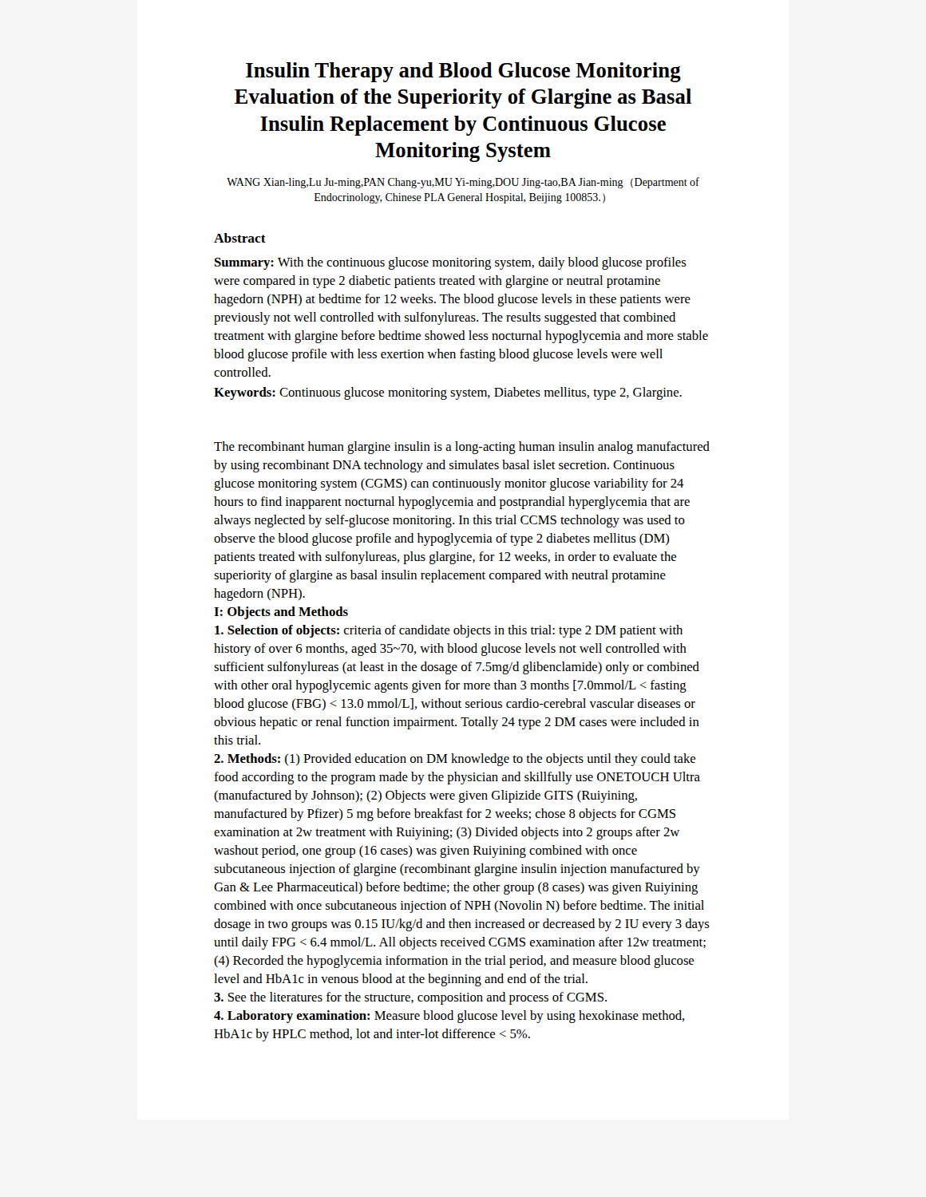Insulin Therapy and Blood Glucose Monitoring Evaluation of the Superiority of Glargine as Basal Insulin Replacement by Continuous Glucose Monitoring System
WANG Xian-ling,Lu Ju-ming,PAN Chang-yu,MU Yi-ming,DOU Jing-tao,BA Jian-ming（Department of Endocrinology, Chinese PLA General Hospital, Beijing 100853.）
Abstract
Summary: With the continuous glucose monitoring system, daily blood glucose profiles were compared in type 2 diabetic patients treated with glargine or neutral protamine hagedorn (NPH) at bedtime for 12 weeks. The blood glucose levels in these patients were previously not well controlled with sulfonylureas. The results suggested that combined treatment with glargine before bedtime showed less nocturnal hypoglycemia and more stable blood glucose profile with less exertion when fasting blood glucose levels were well controlled.
Keywords: Continuous glucose monitoring system, Diabetes mellitus, type 2, Glargine.
The recombinant human glargine insulin is a long-acting human insulin analog manufactured by using recombinant DNA technology and simulates basal islet secretion. Continuous glucose monitoring system (CGMS) can continuously monitor glucose variability for 24 hours to find inapparent nocturnal hypoglycemia and postprandial hyperglycemia that are always neglected by self-glucose monitoring. In this trial CCMS technology was used to observe the blood glucose profile and hypoglycemia of type 2 diabetes mellitus (DM) patients treated with sulfonylureas, plus glargine, for 12 weeks, in order to evaluate the superiority of glargine as basal insulin replacement compared with neutral protamine hagedorn (NPH).
I: Objects and Methods
1. Selection of objects: criteria of candidate objects in this trial: type 2 DM patient with history of over 6 months, aged 35~70, with blood glucose levels not well controlled with sufficient sulfonylureas (at least in the dosage of 7.5mg/d glibenclamide) only or combined with other oral hypoglycemic agents given for more than 3 months [7.0mmol/L < fasting blood glucose (FBG) < 13.0 mmol/L], without serious cardio-cerebral vascular diseases or obvious hepatic or renal function impairment. Totally 24 type 2 DM cases were included in this trial.
2. Methods: (1) Provided education on DM knowledge to the objects until they could take food according to the program made by the physician and skillfully use ONETOUCH Ultra (manufactured by Johnson); (2) Objects were given Glipizide GITS (Ruiyining, manufactured by Pfizer) 5 mg before breakfast for 2 weeks; chose 8 objects for CGMS examination at 2w treatment with Ruiyining; (3) Divided objects into 2 groups after 2w washout period, one group (16 cases) was given Ruiyining combined with once subcutaneous injection of glargine (recombinant glargine insulin injection manufactured by Gan & Lee Pharmaceutical) before bedtime; the other group (8 cases) was given Ruiyining combined with once subcutaneous injection of NPH (Novolin N) before bedtime. The initial dosage in two groups was 0.15 IU/kg/d and then increased or decreased by 2 IU every 3 days until daily FPG < 6.4 mmol/L. All objects received CGMS examination after 12w treatment; (4) Recorded the hypoglycemia information in the trial period, and measure blood glucose level and HbA1c in venous blood at the beginning and end of the trial.
3. See the literatures for the structure, composition and process of CGMS.
4. Laboratory examination: Measure blood glucose level by using hexokinase method, HbA1c by HPLC method, lot and inter-lot difference < 5%.